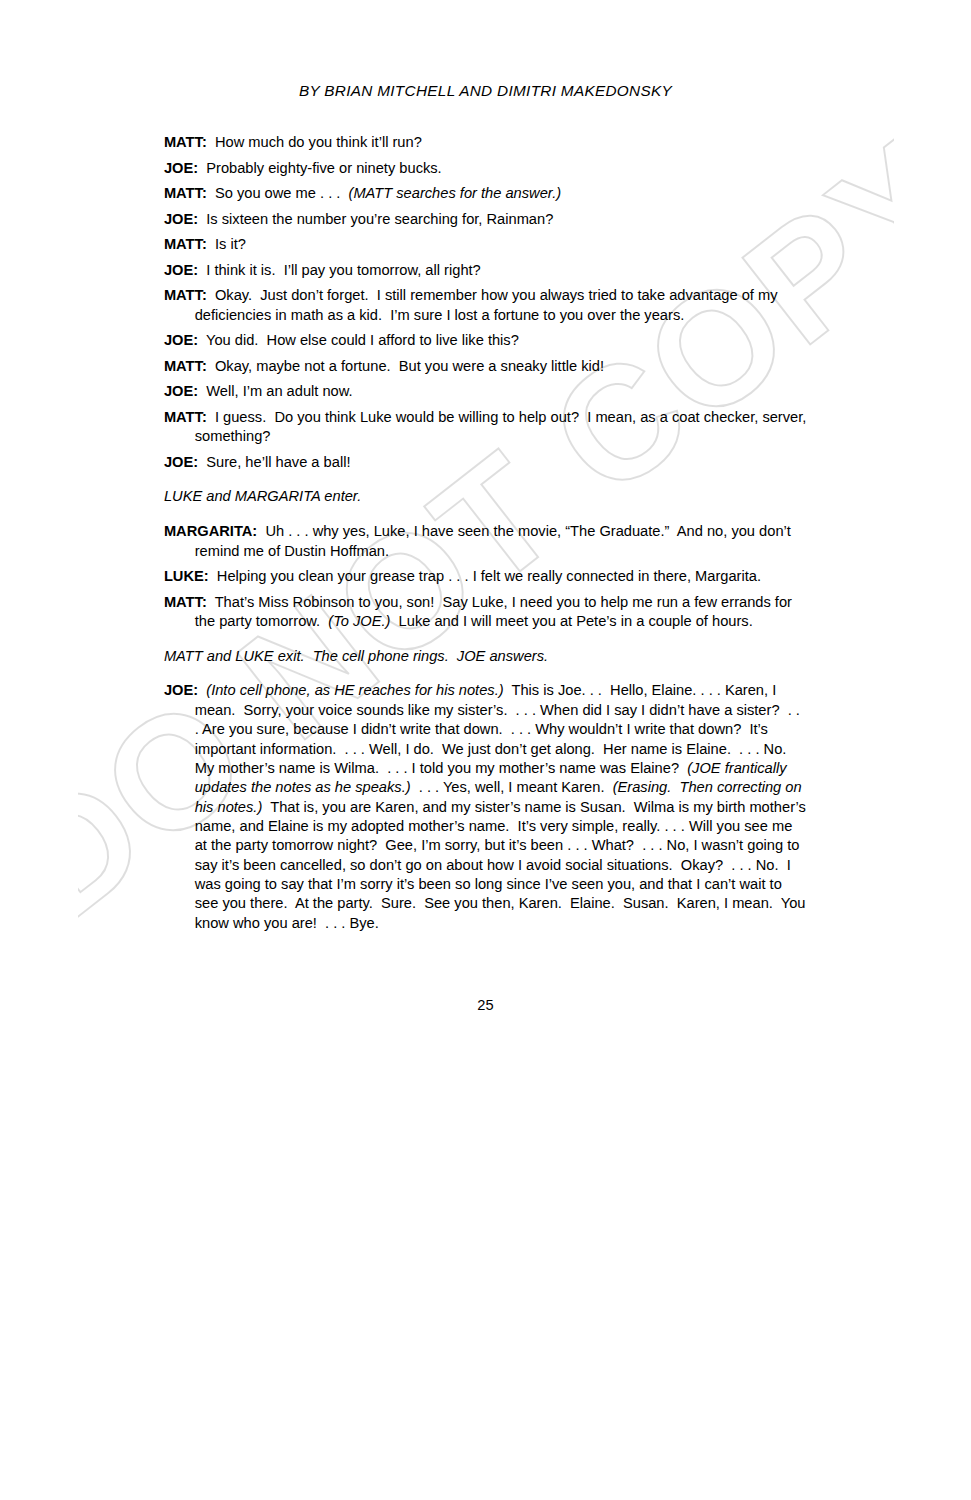DO NOT COPY
BY BRIAN MITCHELL AND DIMITRI MAKEDONSKY
MATT: How much do you think it’ll run?
JOE: Probably eighty-five or ninety bucks.
MATT: So you owe me . . . (MATT searches for the answer.)
JOE: Is sixteen the number you’re searching for, Rainman?
MATT: Is it?
JOE: I think it is. I’ll pay you tomorrow, all right?
MATT: Okay. Just don’t forget. I still remember how you always tried to take advantage of my deficiencies in math as a kid. I’m sure I lost a fortune to you over the years.
JOE: You did. How else could I afford to live like this?
MATT: Okay, maybe not a fortune. But you were a sneaky little kid!
JOE: Well, I’m an adult now.
MATT: I guess. Do you think Luke would be willing to help out? I mean, as a coat checker, server, something?
JOE: Sure, he’ll have a ball!
LUKE and MARGARITA enter.
MARGARITA: Uh . . . why yes, Luke, I have seen the movie, “The Graduate.” And no, you don’t remind me of Dustin Hoffman.
LUKE: Helping you clean your grease trap . . . I felt we really connected in there, Margarita.
MATT: That’s Miss Robinson to you, son! Say Luke, I need you to help me run a few errands for the party tomorrow. (To JOE.) Luke and I will meet you at Pete’s in a couple of hours.
MATT and LUKE exit. The cell phone rings. JOE answers.
JOE: (Into cell phone, as HE reaches for his notes.) This is Joe. . . Hello, Elaine. . . . Karen, I mean. Sorry, your voice sounds like my sister’s. . . . When did I say I didn’t have a sister? . . . Are you sure, because I didn’t write that down. . . . Why wouldn’t I write that down? It’s important information. . . . Well, I do. We just don’t get along. Her name is Elaine. . . . No. My mother’s name is Wilma. . . . I told you my mother’s name was Elaine? (JOE frantically updates the notes as he speaks.) . . . Yes, well, I meant Karen. (Erasing. Then correcting on his notes.) That is, you are Karen, and my sister’s name is Susan. Wilma is my birth mother’s name, and Elaine is my adopted mother’s name. It’s very simple, really. . . . Will you see me at the party tomorrow night? Gee, I’m sorry, but it’s been . . . What? . . . No, I wasn’t going to say it’s been cancelled, so don’t go on about how I avoid social situations. Okay? . . . No. I was going to say that I’m sorry it’s been so long since I’ve seen you, and that I can’t wait to see you there. At the party. Sure. See you then, Karen. Elaine. Susan. Karen, I mean. You know who you are! . . . Bye.
25